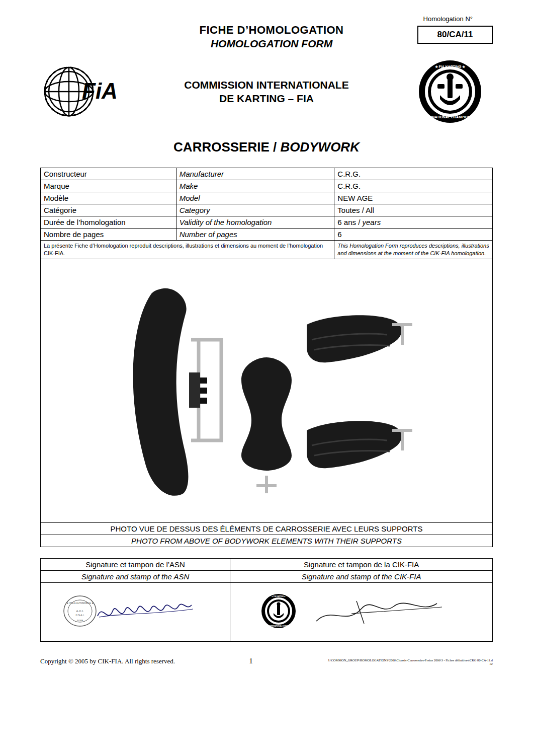Homologation N°
FICHE D’HOMOLOGATION
HOMOLOGATION FORM
80/CA/11
FiA
COMMISSION INTERNATIONALE
DE KARTING – FIA
★ FIA KARTING ★ INTERNATIONAL CHAMPIONSHIP
CARROSSERIE / BODYWORK
| Constructeur | Manufacturer | C.R.G. |
| Marque | Make | C.R.G. |
| Modèle | Model | NEW AGE |
| Catégorie | Category | Toutes / All |
| Durée de l’homologation | Validity of the homologation | 6 ans / years |
| Nombre de pages | Number of pages | 6 |
| La présente Fiche d’Homologation reproduit descriptions, illustrations et dimensions au moment de l’homologation CIK-FIA. | This Homologation Form reproduces descriptions, illustrations and dimensions at the moment of the CIK-FIA homologation. |
| PHOTO VUE DE DESSUS DES ÉLÉMENTS DE CARROSSERIE AVEC LEURS SUPPORTS |
| PHOTO FROM ABOVE OF BODYWORK ELEMENTS WITH THEIR SUPPORTS |
| Signature et tampon de l’ASN | Signature et tampon de la CIK-FIA |
| Signature and stamp of the ASN | Signature and stamp of the CIK-FIA |
| ★ ITALIA AUTOMOBILE ★ A.C.I. C.S.A.I. ROMA | ★ FIA KARTING ★ INTERNATIONAL CHAMP |
Copyright © 2005 by CIK-FIA. All rights reserved.
1
J:\COMMON_GROUP\HOMOLOGATIONS\2006\Chassis-Carrosseries-Freins 2006\3 - Fiches définitives\CRG 80-CA-11.doc